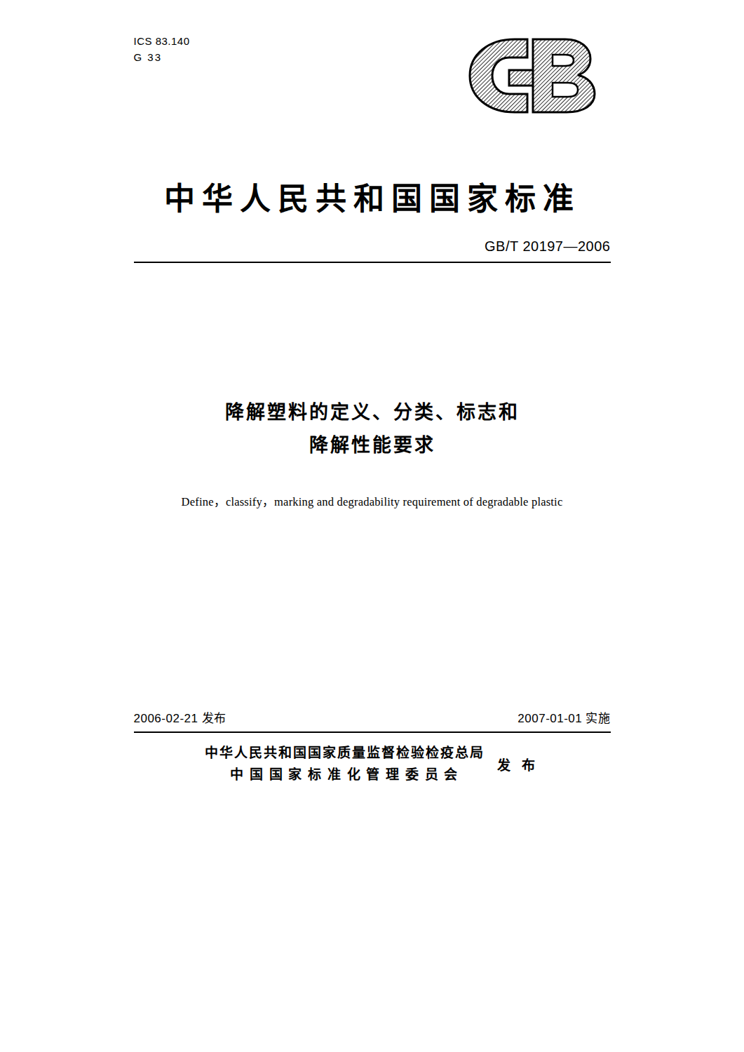ICS 83.140
G 33
中华人民共和国国家标准
GB/T 20197—2006
降解塑料的定义、分类、标志和
降解性能要求
Define，classify，marking and degradability requirement of degradable plastic
2006-02-21 发布 2007-01-01 实施
中华人民共和国国家质量监督检验检疫总局
中 国 国 家 标 准 化 管 理 委 员 会
发 布